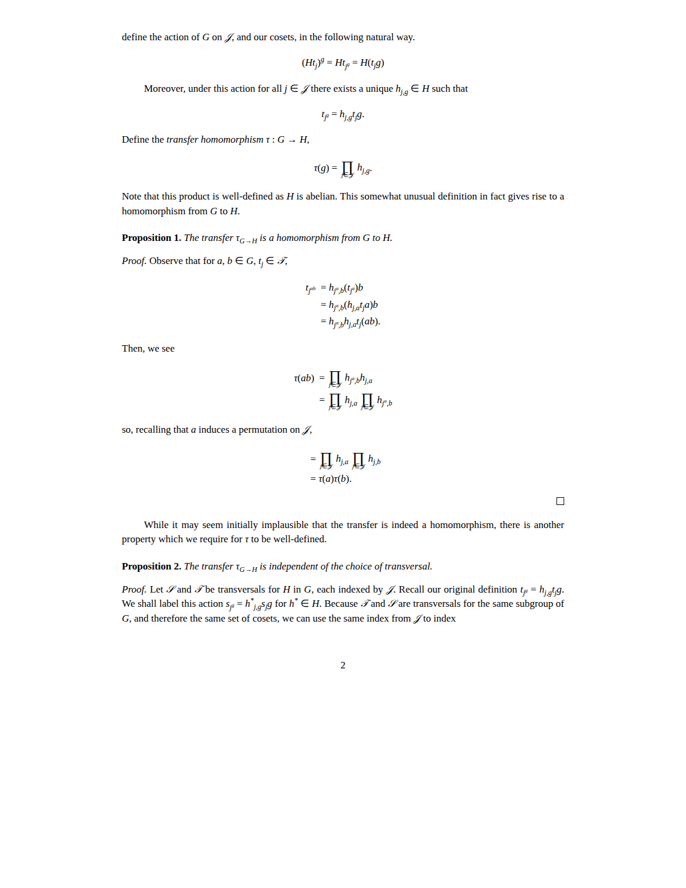define the action of G on 𝒥, and our cosets, in the following natural way.
(Htj)g = Htjg = H(tjg)
Moreover, under this action for all j ∈ 𝒥 there exists a unique hj,g ∈ H such that
tjg = hj,gtjg.
Define the transfer homomorphism τ : G → H,
τ(g) = ∏j∈𝒥 hj,g.
Note that this product is well-defined as H is abelian. This somewhat unusual definition in fact gives rise to a homomorphism from G to H.
Proposition 1. The transfer τG→H is a homomorphism from G to H.
Proof. Observe that for a, b ∈ G, tj ∈ 𝒯,
| t j ab | = | h j a ,b ( t j a ) b |
| | = | h j a ,b ( h j,a t j a ) b |
| | = | h j a ,b h j,a t j ( ab ). |
Then, we see
| τ ( ab ) | = | ∏ j ∈ 𝒥 h j a ,b h j,a |
| | = | ∏ j ∈ 𝒥 h j,a ∏ j ∈ 𝒥 h j a ,b |
so, recalling that a induces a permutation on 𝒥,
| | = | ∏ j ∈ 𝒥 h j,a ∏ j ∈ 𝒥 h j,b |
| | = | τ ( a ) τ ( b ). |
While it may seem initially implausible that the transfer is indeed a homomorphism, there is another property which we require for τ to be well-defined.
Proposition 2. The transfer τG→H is independent of the choice of transversal.
Proof. Let 𝒮 and 𝒯 be transversals for H in G, each indexed by 𝒥. Recall our original definition tjg = hj,gtjg. We shall label this action sjg = h*j,gsjg for h* ∈ H. Because 𝒯 and 𝒮 are transversals for the same subgroup of G, and therefore the same set of cosets, we can use the same index from 𝒥 to index
2